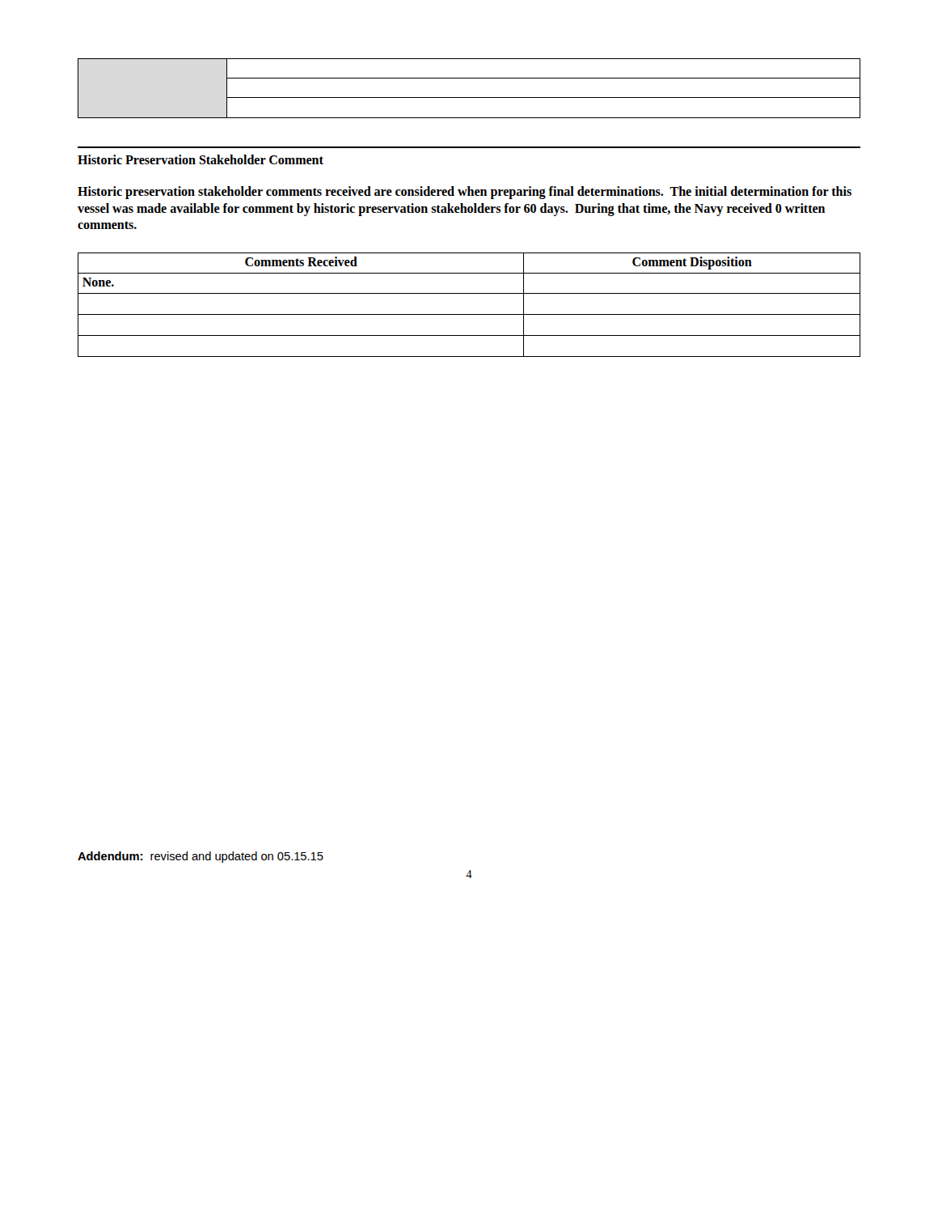Historic Preservation Stakeholder Comment
Historic preservation stakeholder comments received are considered when preparing final determinations. The initial determination for this vessel was made available for comment by historic preservation stakeholders for 60 days. During that time, the Navy received 0 written comments.
| Comments Received | Comment Disposition |
| --- | --- |
| None. | |
Addendum: revised and updated on 05.15.15
4